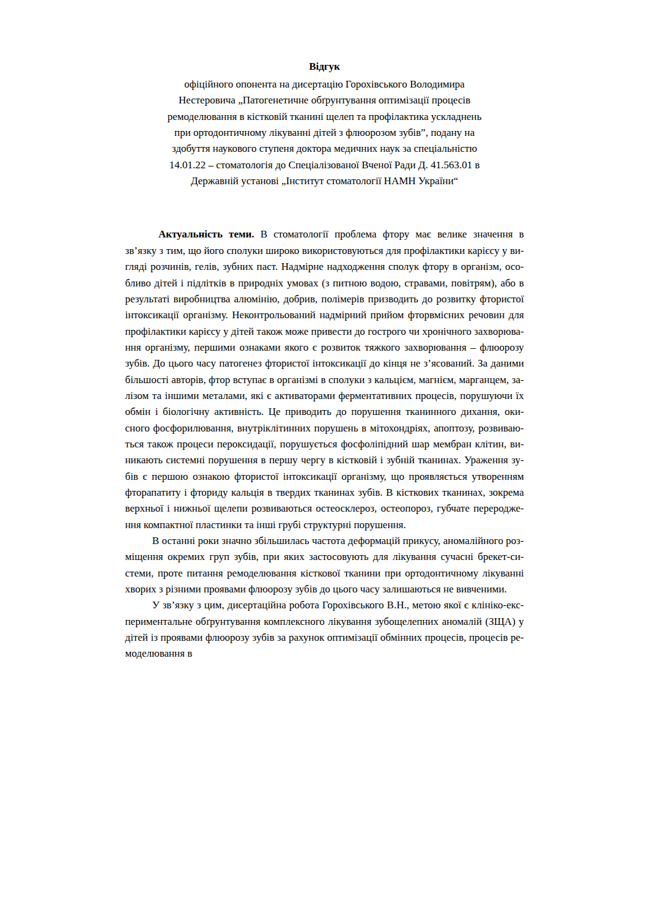Відгук
офіційного опонента на дисертацію Горохівського Володимира
Нестеровича „Патогенетичне обґрунтування оптимізації процесів
ремоделювання в кістковій тканині щелеп та профілактика ускладнень
при ортодонтичному лікуванні дітей з флюорозом зубів”, подану на
здобуття наукового ступеня доктора медичних наук за спеціальністю
14.01.22 – стоматологія до Спеціалізованої Вченої Ради Д. 41.563.01 в
Державній установі „Інститут стоматології НАМН України“
Актуальність теми. В стоматології проблема фтору має велике значення в зв’язку з тим, що його сполуки широко використовуються для профілактики карієсу у вигляді розчинів, гелів, зубних паст. Надмірне надходження сполук фтору в організм, особливо дітей і підлітків в природніх умовах (з питною водою, стравами, повітрям), або в результаті виробництва алюмінію, добрив, полімерів призводить до розвитку фтористої інтоксикації організму. Неконтрольований надмірний прийом фторвмісних речовин для профілактики карієсу у дітей також може привести до гострого чи хронічного захворювання організму, першими ознаками якого є розвиток тяжкого захворювання – флюорозу зубів. До цього часу патогенез фтористої інтоксикації до кінця не з’ясований. За даними більшості авторів, фтор вступає в організмі в сполуки з кальцієм, магнієм, марганцем, залізом та іншими металами, які є активаторами ферментативних процесів, порушуючи їх обмін і біологічну активність. Це приводить до порушення тканинного дихання, окисного фосфорилювання, внутріклітинних порушень в мітохондріях, апоптозу, розвиваються також процеси пероксидації, порушується фосфоліпідний шар мембран клітин, виникають системні порушення в першу чергу в кістковій і зубній тканинах. Ураження зубів є першою ознакою фтористої інтоксикації організму, що проявляється утворенням фторапатиту і фториду кальція в твердих тканинах зубів. В кісткових тканинах, зокрема верхньої і нижньої щелепи розвиваються остеосклероз, остеопороз, губчате переродження компактної пластинки та інші грубі структурні порушення.
В останні роки значно збільшилась частота деформацій прикусу, аномалійного розміщення окремих груп зубів, при яких застосовують для лікування сучасні брекет-системи, проте питання ремоделювання кісткової тканини при ортодонтичному лікуванні хворих з різними проявами флюорозу зубів до цього часу залишаються не вивченими.
У зв’язку з цим, дисертаційна робота Горохівського В.Н., метою якої є клініко-експериментальне обґрунтування комплексного лікування зубощелепних аномалій (ЗЩА) у дітей із проявами флюорозу зубів за рахунок оптимізації обмінних процесів, процесів ремоделювання в